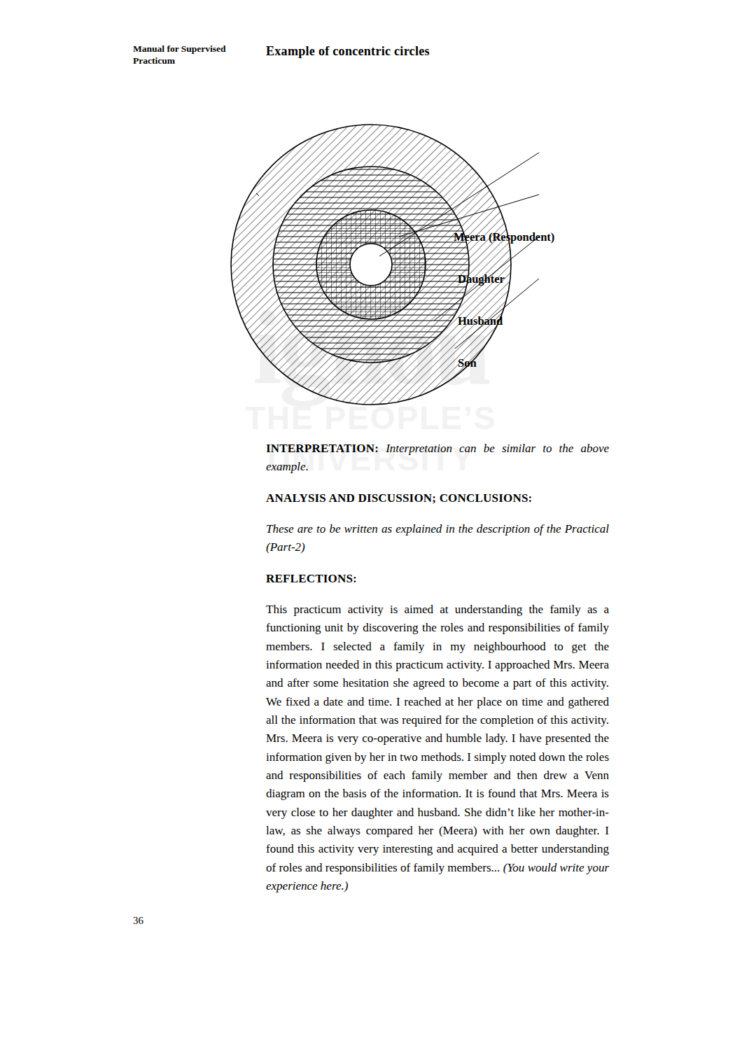ignou
THE PEOPLE’S
UNIVERSITY
Manual for Supervised
Practicum
Example of concentric circles
Meera (Respondent)
Daughter
Husband
Son
INTERPRETATION: Interpretation can be similar to the above example.
ANALYSIS AND DISCUSSION; CONCLUSIONS:
These are to be written as explained in the description of the Practical (Part-2)
REFLECTIONS:
This practicum activity is aimed at understanding the family as a functioning unit by discovering the roles and responsibilities of family members. I selected a family in my neighbourhood to get the information needed in this practicum activity. I approached Mrs. Meera and after some hesitation she agreed to become a part of this activity. We fixed a date and time. I reached at her place on time and gathered all the information that was required for the completion of this activity. Mrs. Meera is very co-operative and humble lady. I have presented the information given by her in two methods. I simply noted down the roles and responsibilities of each family member and then drew a Venn diagram on the basis of the information. It is found that Mrs. Meera is very close to her daughter and husband. She didn’t like her mother-in-law, as she always compared her (Meera) with her own daughter. I found this activity very interesting and acquired a better understanding of roles and responsibilities of family members... (You would write your experience here.)
36